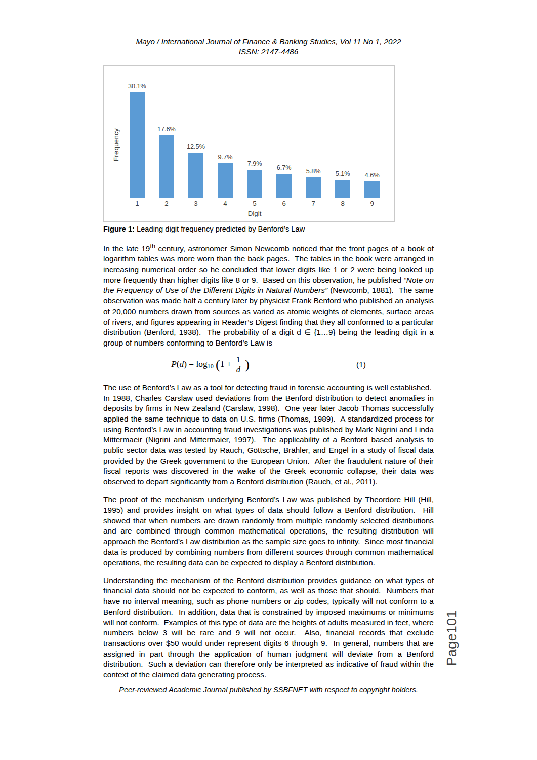Mayo / International Journal of Finance & Banking Studies, Vol 11 No 1, 2022 ISSN: 2147-4486
Frequency
30.1%
17.6%
12.5%
9.7%
7.9%
6.7%
5.8%
5.1%
4.6%
123456789
Digit
Figure 1: Leading digit frequency predicted by Benford’s Law
In the late 19th century, astronomer Simon Newcomb noticed that the front pages of a book of logarithm tables was more worn than the back pages. The tables in the book were arranged in increasing numerical order so he concluded that lower digits like 1 or 2 were being looked up more frequently than higher digits like 8 or 9. Based on this observation, he published “Note on the Frequency of Use of the Different Digits in Natural Numbers” (Newcomb, 1881). The same observation was made half a century later by physicist Frank Benford who published an analysis of 20,000 numbers drawn from sources as varied as atomic weights of elements, surface areas of rivers, and figures appearing in Reader’s Digest finding that they all conformed to a particular distribution (Benford, 1938). The probability of a digit d ∈ {1…9} being the leading digit in a group of numbers conforming to Benford’s Law is
P(d) = log10 (1 + 1 d )
(1)
The use of Benford’s Law as a tool for detecting fraud in forensic accounting is well established. In 1988, Charles Carslaw used deviations from the Benford distribution to detect anomalies in deposits by firms in New Zealand (Carslaw, 1998). One year later Jacob Thomas successfully applied the same technique to data on U.S. firms (Thomas, 1989). A standardized process for using Benford’s Law in accounting fraud investigations was published by Mark Nigrini and Linda Mittermaeir (Nigrini and Mittermaier, 1997). The applicability of a Benford based analysis to public sector data was tested by Rauch, Göttsche, Brähler, and Engel in a study of fiscal data provided by the Greek government to the European Union. After the fraudulent nature of their fiscal reports was discovered in the wake of the Greek economic collapse, their data was observed to depart significantly from a Benford distribution (Rauch, et al., 2011).
The proof of the mechanism underlying Benford’s Law was published by Theordore Hill (Hill, 1995) and provides insight on what types of data should follow a Benford distribution. Hill showed that when numbers are drawn randomly from multiple randomly selected distributions and are combined through common mathematical operations, the resulting distribution will approach the Benford’s Law distribution as the sample size goes to infinity. Since most financial data is produced by combining numbers from different sources through common mathematical operations, the resulting data can be expected to display a Benford distribution.
Understanding the mechanism of the Benford distribution provides guidance on what types of financial data should not be expected to conform, as well as those that should. Numbers that have no interval meaning, such as phone numbers or zip codes, typically will not conform to a Benford distribution. In addition, data that is constrained by imposed maximums or minimums will not conform. Examples of this type of data are the heights of adults measured in feet, where numbers below 3 will be rare and 9 will not occur. Also, financial records that exclude transactions over $50 would under represent digits 6 through 9. In general, numbers that are assigned in part through the application of human judgment will deviate from a Benford distribution. Such a deviation can therefore only be interpreted as indicative of fraud within the context of the claimed data generating process.
Page101
Peer-reviewed Academic Journal published by SSBFNET with respect to copyright holders.